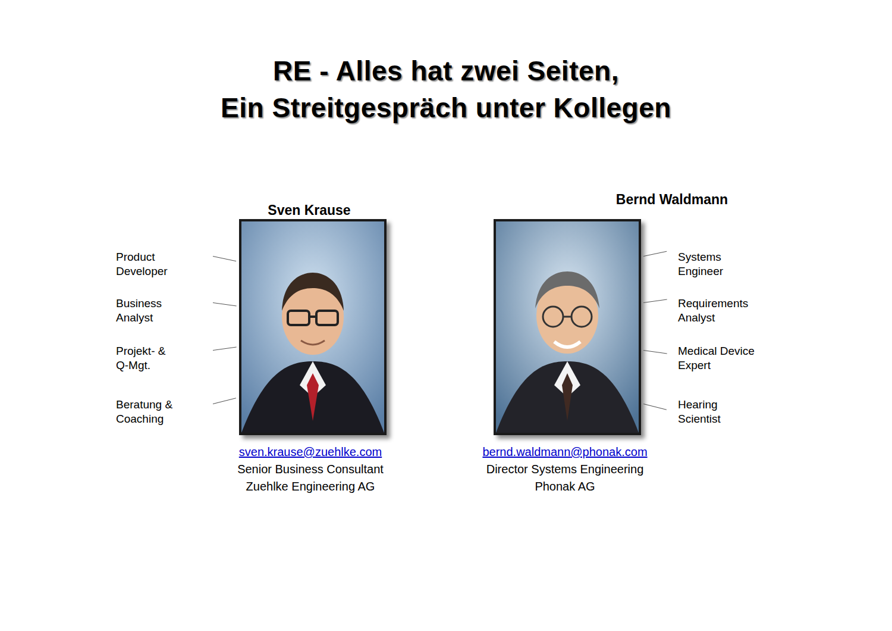RE - Alles hat zwei Seiten,
Ein Streitgespräch unter Kollegen
Sven Krause
Product
Developer
Business
Analyst
Projekt- &
Q-Mgt.
Beratung &
Coaching
sven.krause@zuehlke.com
Senior Business Consultant
Zuehlke Engineering AG
Bernd Waldmann
Systems
Engineer
Requirements
Analyst
Medical Device
Expert
Hearing
Scientist
bernd.waldmann@phonak.com
Director Systems Engineering
Phonak AG